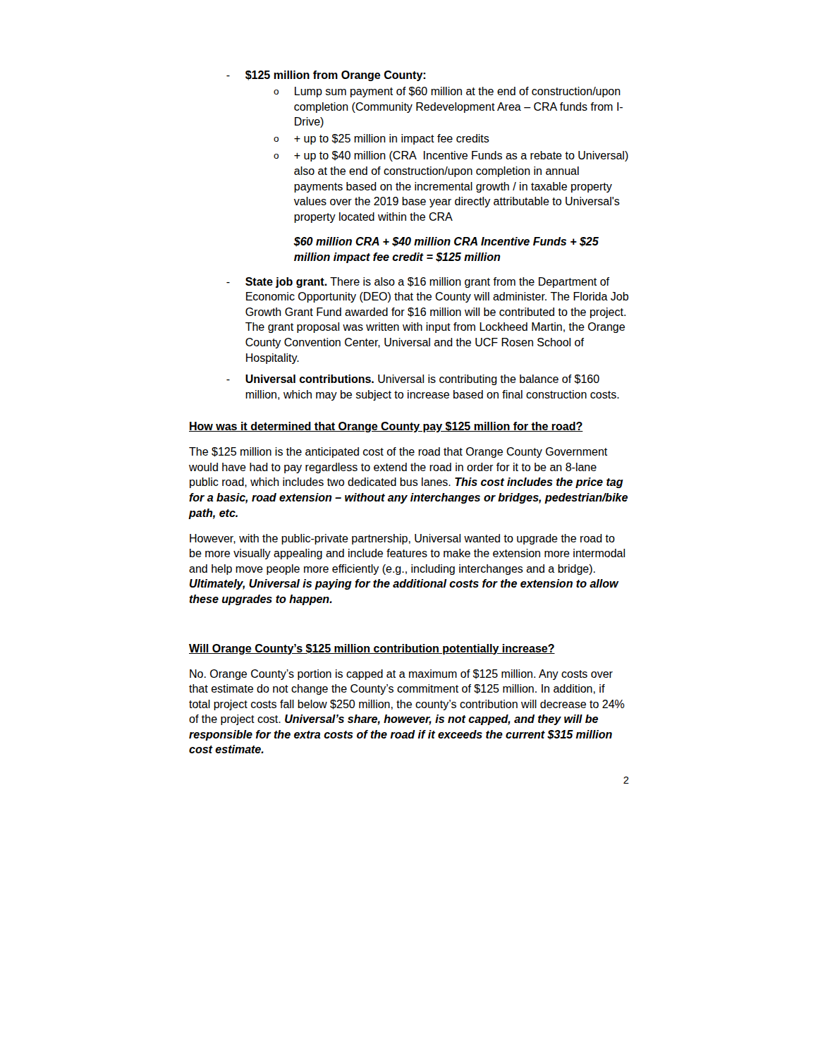$125 million from Orange County:
Lump sum payment of $60 million at the end of construction/upon completion (Community Redevelopment Area – CRA funds from I-Drive)
+ up to $25 million in impact fee credits
+ up to $40 million (CRA Incentive Funds as a rebate to Universal) also at the end of construction/upon completion in annual payments based on the incremental growth / in taxable property values over the 2019 base year directly attributable to Universal's property located within the CRA
$60 million CRA + $40 million CRA Incentive Funds + $25 million impact fee credit = $125 million
State job grant. There is also a $16 million grant from the Department of Economic Opportunity (DEO) that the County will administer. The Florida Job Growth Grant Fund awarded for $16 million will be contributed to the project. The grant proposal was written with input from Lockheed Martin, the Orange County Convention Center, Universal and the UCF Rosen School of Hospitality.
Universal contributions. Universal is contributing the balance of $160 million, which may be subject to increase based on final construction costs.
How was it determined that Orange County pay $125 million for the road?
The $125 million is the anticipated cost of the road that Orange County Government would have had to pay regardless to extend the road in order for it to be an 8-lane public road, which includes two dedicated bus lanes. This cost includes the price tag for a basic, road extension – without any interchanges or bridges, pedestrian/bike path, etc.
However, with the public-private partnership, Universal wanted to upgrade the road to be more visually appealing and include features to make the extension more intermodal and help move people more efficiently (e.g., including interchanges and a bridge). Ultimately, Universal is paying for the additional costs for the extension to allow these upgrades to happen.
Will Orange County’s $125 million contribution potentially increase?
No. Orange County’s portion is capped at a maximum of $125 million. Any costs over that estimate do not change the County’s commitment of $125 million. In addition, if total project costs fall below $250 million, the county’s contribution will decrease to 24% of the project cost. Universal’s share, however, is not capped, and they will be responsible for the extra costs of the road if it exceeds the current $315 million cost estimate.
2